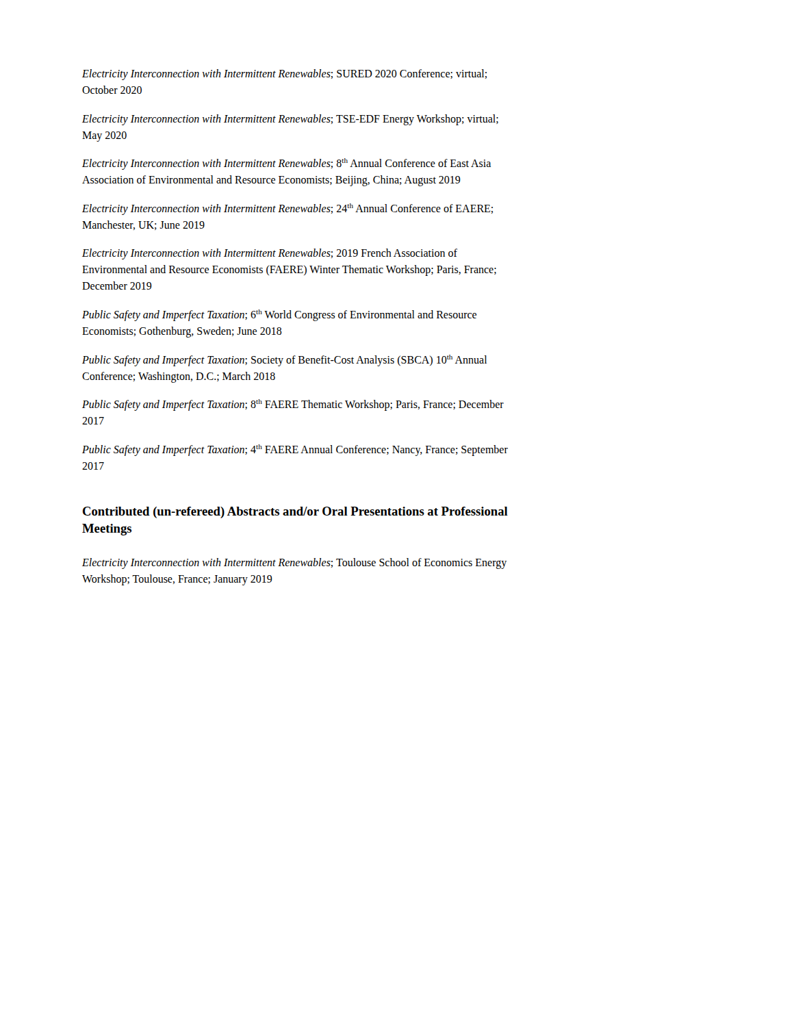Electricity Interconnection with Intermittent Renewables; SURED 2020 Conference; virtual; October 2020
Electricity Interconnection with Intermittent Renewables; TSE-EDF Energy Workshop; virtual; May 2020
Electricity Interconnection with Intermittent Renewables; 8th Annual Conference of East Asia Association of Environmental and Resource Economists; Beijing, China; August 2019
Electricity Interconnection with Intermittent Renewables; 24th Annual Conference of EAERE; Manchester, UK; June 2019
Electricity Interconnection with Intermittent Renewables; 2019 French Association of Environmental and Resource Economists (FAERE) Winter Thematic Workshop; Paris, France; December 2019
Public Safety and Imperfect Taxation; 6th World Congress of Environmental and Resource Economists; Gothenburg, Sweden; June 2018
Public Safety and Imperfect Taxation; Society of Benefit-Cost Analysis (SBCA) 10th Annual Conference; Washington, D.C.; March 2018
Public Safety and Imperfect Taxation; 8th FAERE Thematic Workshop; Paris, France; December 2017
Public Safety and Imperfect Taxation; 4th FAERE Annual Conference; Nancy, France; September 2017
Contributed (un-refereed) Abstracts and/or Oral Presentations at Professional Meetings
Electricity Interconnection with Intermittent Renewables; Toulouse School of Economics Energy Workshop; Toulouse, France; January 2019